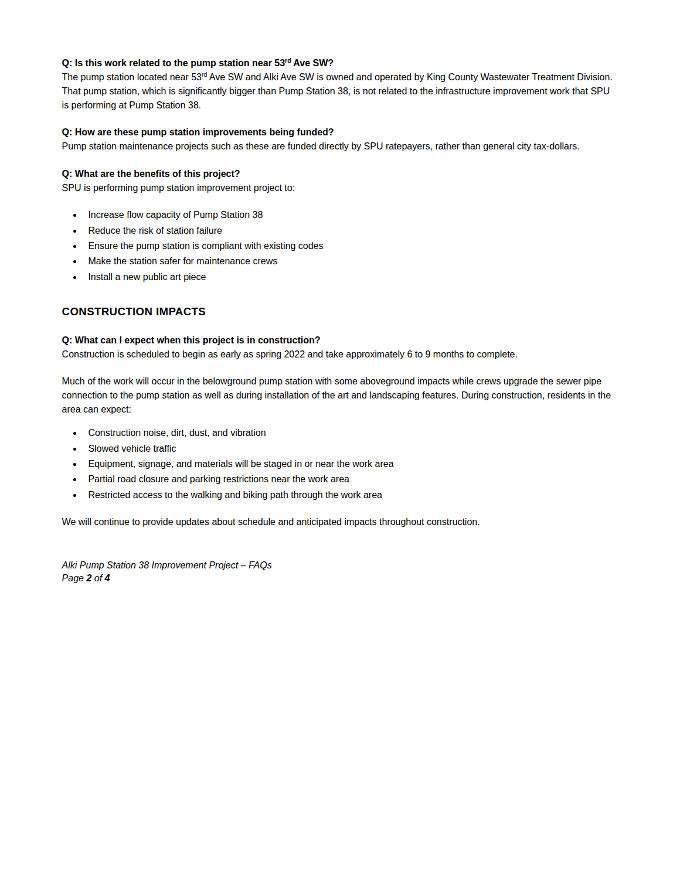Q: Is this work related to the pump station near 53rd Ave SW?
The pump station located near 53rd Ave SW and Alki Ave SW is owned and operated by King County Wastewater Treatment Division. That pump station, which is significantly bigger than Pump Station 38, is not related to the infrastructure improvement work that SPU is performing at Pump Station 38.
Q: How are these pump station improvements being funded?
Pump station maintenance projects such as these are funded directly by SPU ratepayers, rather than general city tax-dollars.
Q: What are the benefits of this project?
SPU is performing pump station improvement project to:
Increase flow capacity of Pump Station 38
Reduce the risk of station failure
Ensure the pump station is compliant with existing codes
Make the station safer for maintenance crews
Install a new public art piece
CONSTRUCTION IMPACTS
Q: What can I expect when this project is in construction?
Construction is scheduled to begin as early as spring 2022 and take approximately 6 to 9 months to complete.
Much of the work will occur in the belowground pump station with some aboveground impacts while crews upgrade the sewer pipe connection to the pump station as well as during installation of the art and landscaping features. During construction, residents in the area can expect:
Construction noise, dirt, dust, and vibration
Slowed vehicle traffic
Equipment, signage, and materials will be staged in or near the work area
Partial road closure and parking restrictions near the work area
Restricted access to the walking and biking path through the work area
We will continue to provide updates about schedule and anticipated impacts throughout construction.
Alki Pump Station 38 Improvement Project – FAQs
Page 2 of 4